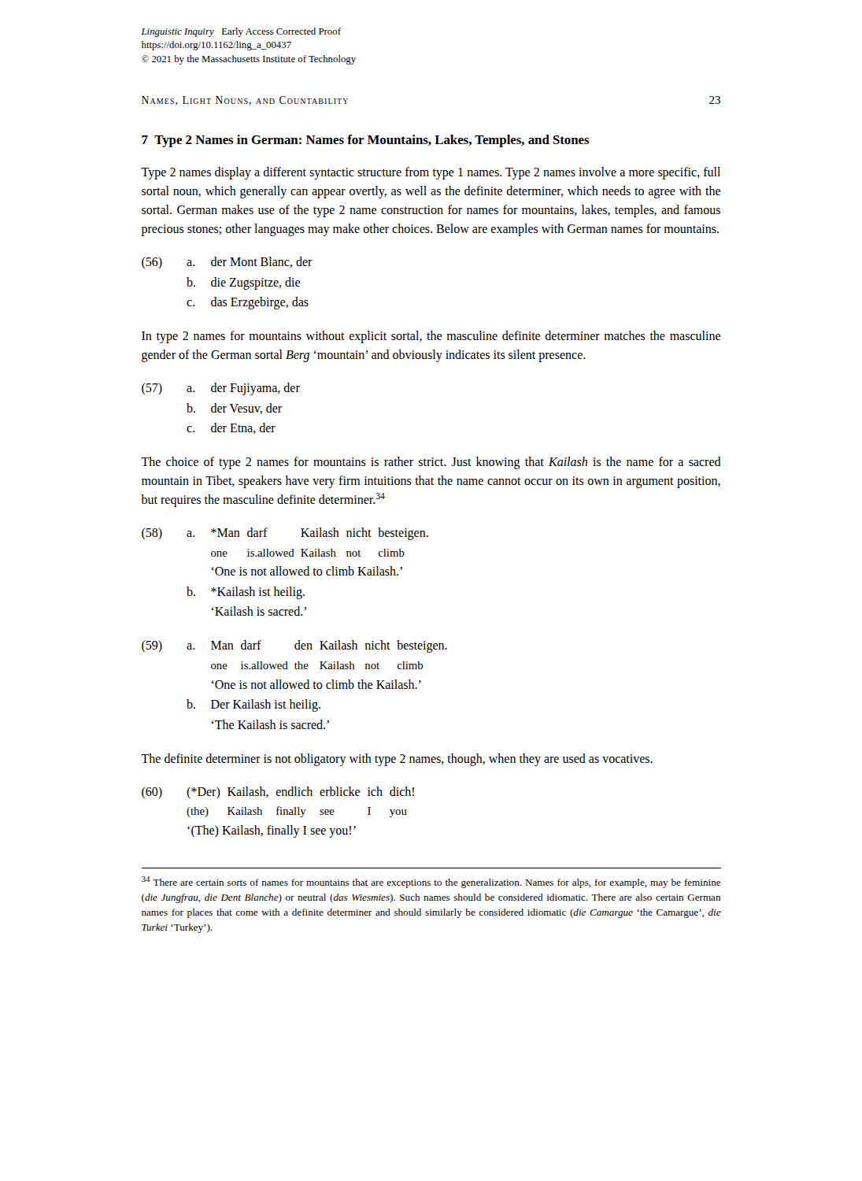Linguistic Inquiry Early Access Corrected Proof
https://doi.org/10.1162/ling_a_00437
© 2021 by the Massachusetts Institute of Technology
Names, Light Nouns, and Countability 23
7 Type 2 Names in German: Names for Mountains, Lakes, Temples, and Stones
Type 2 names display a different syntactic structure from type 1 names. Type 2 names involve a more specific, full sortal noun, which generally can appear overtly, as well as the definite determiner, which needs to agree with the sortal. German makes use of the type 2 name construction for names for mountains, lakes, temples, and famous precious stones; other languages may make other choices. Below are examples with German names for mountains.
| (56) | a. | der Mont Blanc, der |
| | b. | die Zugspitze, die |
| | c. | das Erzgebirge, das |
In type 2 names for mountains without explicit sortal, the masculine definite determiner matches the masculine gender of the German sortal Berg ‘mountain’ and obviously indicates its silent presence.
| (57) | a. | der Fujiyama, der |
| | b. | der Vesuv, der |
| | c. | der Etna, der |
The choice of type 2 names for mountains is rather strict. Just knowing that Kailash is the name for a sacred mountain in Tibet, speakers have very firm intuitions that the name cannot occur on its own in argument position, but requires the masculine definite determiner.34
| (58) | a. | *Man | darf | Kailash | nicht | besteigen. |
| | | one | is.allowed | Kailash | not | climb |
| | | ‘One is not allowed to climb Kailash.’ |
| | b. | *Kailash ist heilig. |
| | | ‘Kailash is sacred.’ |
| (59) | a. | Man | darf | den | Kailash | nicht | besteigen. |
| | | one | is.allowed | the | Kailash | not | climb |
| | | ‘One is not allowed to climb the Kailash.’ |
| | b. | Der Kailash ist heilig. |
| | | ‘The Kailash is sacred.’ |
The definite determiner is not obligatory with type 2 names, though, when they are used as vocatives.
| (60) | (*Der) | Kailash, | endlich | erblicke | ich | dich! |
| | (the) | Kailash | finally | see | I | you |
| | ‘(The) Kailash, finally I see you!’ |
34 There are certain sorts of names for mountains that are exceptions to the generalization. Names for alps, for example, may be feminine (die Jungfrau, die Dent Blanche) or neutral (das Wiesmies). Such names should be considered idiomatic. There are also certain German names for places that come with a definite determiner and should similarly be considered idiomatic (die Camargue ‘the Camargue’, die Turkei ‘Turkey’).